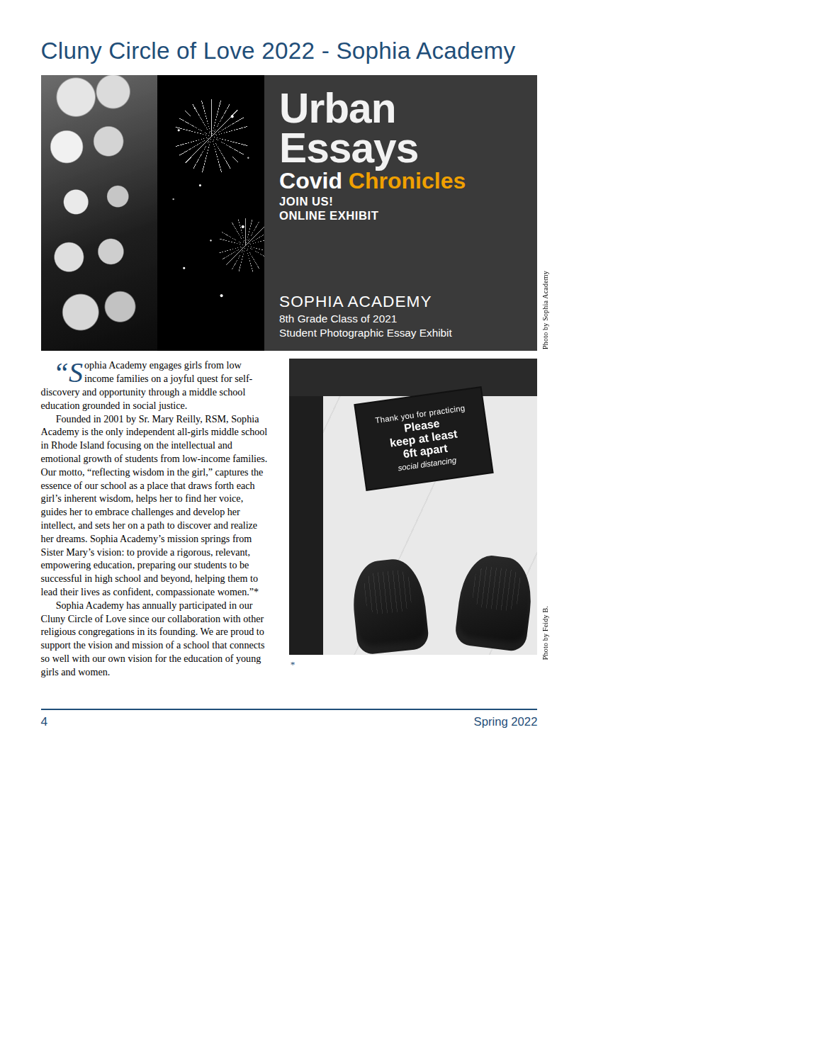Cluny Circle of Love 2022 - Sophia Academy
Urban Essays
Covid Chronicles
JOIN US!
ONLINE EXHIBIT
SOPHIA ACADEMY
8th Grade Class of 2021
Student Photographic Essay Exhibit
Photo by Sophia Academy
“Sophia Academy engages girls from low income families on a joyful quest for self-discovery and opportunity through a middle school education grounded in social justice.
Founded in 2001 by Sr. Mary Reilly, RSM, Sophia Academy is the only independent all-girls middle school in Rhode Island focusing on the intellectual and emotional growth of students from low-income families. Our motto, “reflecting wisdom in the girl,” captures the essence of our school as a place that draws forth each girl’s inherent wisdom, helps her to find her voice, guides her to embrace challenges and develop her intellect, and sets her on a path to discover and realize her dreams. Sophia Academy’s mission springs from Sister Mary’s vision: to provide a rigorous, relevant, empowering education, preparing our students to be successful in high school and beyond, helping them to lead their lives as confident, compassionate women.”*
Sophia Academy has annually participated in our Cluny Circle of Love since our collaboration with other religious congregations in its founding. We are proud to support the vision and mission of a school that connects so well with our own vision for the education of young girls and women.
Thank you for practicing Please keep at least 6ft apart social distancing
Photo by Feidy B.
*
4
Spring 2022